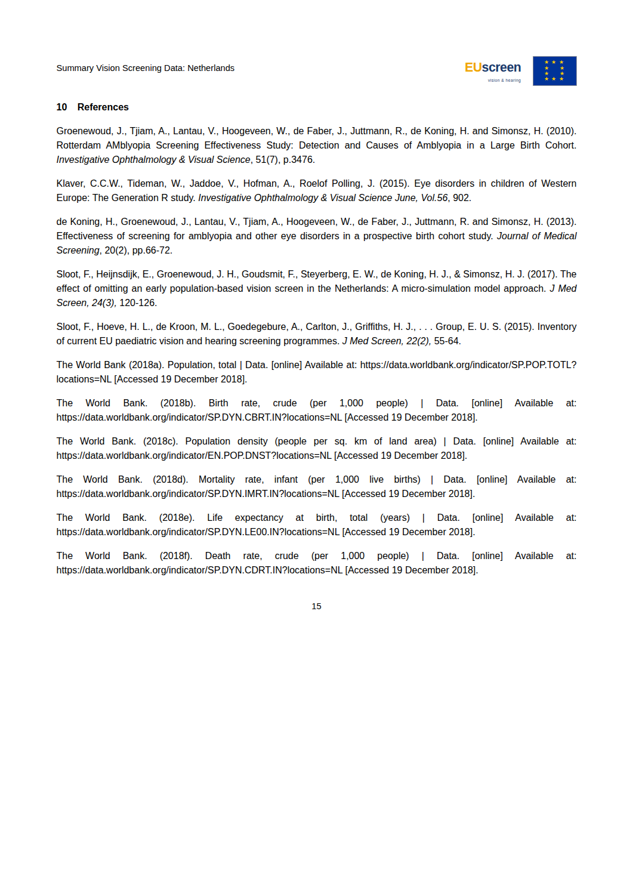Summary Vision Screening Data: Netherlands
EU screen vision & hearing
★ ★ ★
★ ★
★ ★
★ ★ ★
10 References
Groenewoud, J., Tjiam, A., Lantau, V., Hoogeveen, W., de Faber, J., Juttmann, R., de Koning, H. and Simonsz, H. (2010). Rotterdam AMblyopia Screening Effectiveness Study: Detection and Causes of Amblyopia in a Large Birth Cohort. Investigative Ophthalmology & Visual Science, 51(7), p.3476.
Klaver, C.C.W., Tideman, W., Jaddoe, V., Hofman, A., Roelof Polling, J. (2015). Eye disorders in children of Western Europe: The Generation R study. Investigative Ophthalmology & Visual Science June, Vol.56, 902.
de Koning, H., Groenewoud, J., Lantau, V., Tjiam, A., Hoogeveen, W., de Faber, J., Juttmann, R. and Simonsz, H. (2013). Effectiveness of screening for amblyopia and other eye disorders in a prospective birth cohort study. Journal of Medical Screening, 20(2), pp.66-72.
Sloot, F., Heijnsdijk, E., Groenewoud, J. H., Goudsmit, F., Steyerberg, E. W., de Koning, H. J., & Simonsz, H. J. (2017). The effect of omitting an early population-based vision screen in the Netherlands: A micro-simulation model approach. J Med Screen, 24(3), 120-126.
Sloot, F., Hoeve, H. L., de Kroon, M. L., Goedegebure, A., Carlton, J., Griffiths, H. J., . . . Group, E. U. S. (2015). Inventory of current EU paediatric vision and hearing screening programmes. J Med Screen, 22(2), 55-64.
The World Bank (2018a). Population, total | Data. [online] Available at: https://data.worldbank.org/indicator/SP.POP.TOTL?locations=NL [Accessed 19 December 2018].
The World Bank. (2018b). Birth rate, crude (per 1,000 people) | Data. [online] Available at: https://data.worldbank.org/indicator/SP.DYN.CBRT.IN?locations=NL [Accessed 19 December 2018].
The World Bank. (2018c). Population density (people per sq. km of land area) | Data. [online] Available at: https://data.worldbank.org/indicator/EN.POP.DNST?locations=NL [Accessed 19 December 2018].
The World Bank. (2018d). Mortality rate, infant (per 1,000 live births) | Data. [online] Available at: https://data.worldbank.org/indicator/SP.DYN.IMRT.IN?locations=NL [Accessed 19 December 2018].
The World Bank. (2018e). Life expectancy at birth, total (years) | Data. [online] Available at: https://data.worldbank.org/indicator/SP.DYN.LE00.IN?locations=NL [Accessed 19 December 2018].
The World Bank. (2018f). Death rate, crude (per 1,000 people) | Data. [online] Available at: https://data.worldbank.org/indicator/SP.DYN.CDRT.IN?locations=NL [Accessed 19 December 2018].
15